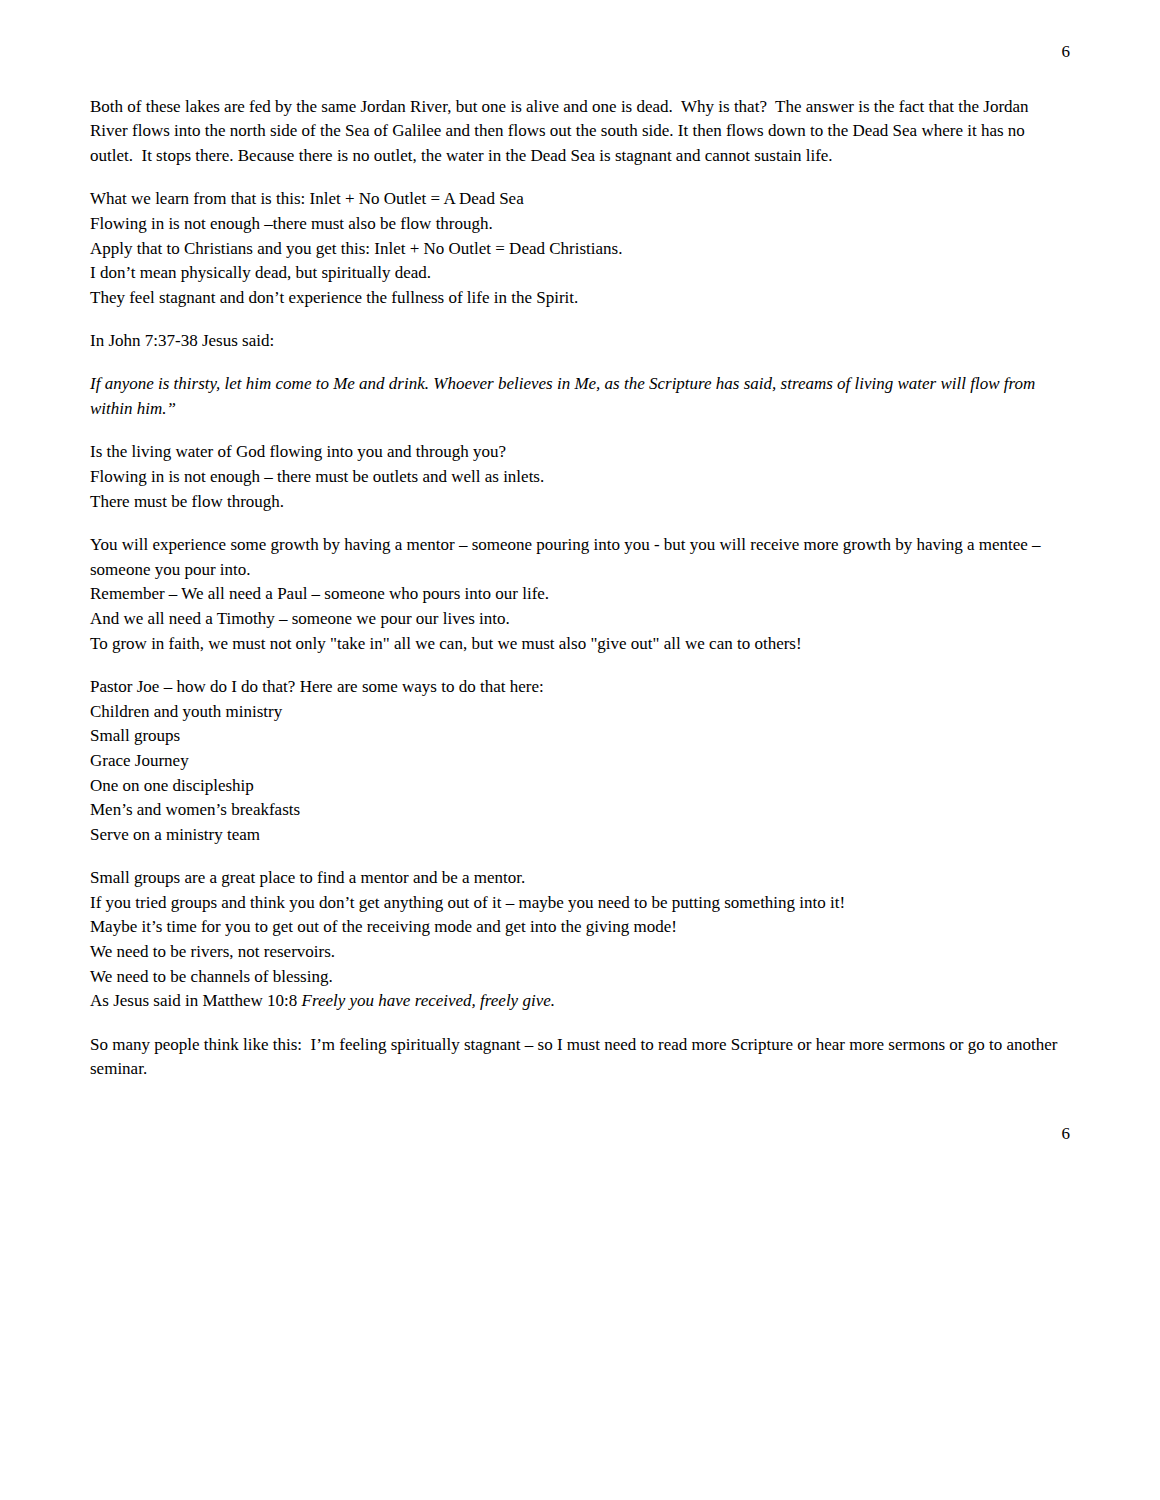6
Both of these lakes are fed by the same Jordan River, but one is alive and one is dead. Why is that? The answer is the fact that the Jordan River flows into the north side of the Sea of Galilee and then flows out the south side. It then flows down to the Dead Sea where it has no outlet. It stops there. Because there is no outlet, the water in the Dead Sea is stagnant and cannot sustain life.
What we learn from that is this: Inlet + No Outlet = A Dead Sea
Flowing in is not enough –there must also be flow through.
Apply that to Christians and you get this: Inlet + No Outlet = Dead Christians.
I don’t mean physically dead, but spiritually dead.
They feel stagnant and don’t experience the fullness of life in the Spirit.
In John 7:37-38 Jesus said:
If anyone is thirsty, let him come to Me and drink. Whoever believes in Me, as the Scripture has said, streams of living water will flow from within him.”
Is the living water of God flowing into you and through you?
Flowing in is not enough – there must be outlets and well as inlets.
There must be flow through.
You will experience some growth by having a mentor – someone pouring into you - but you will receive more growth by having a mentee – someone you pour into.
Remember – We all need a Paul – someone who pours into our life.
And we all need a Timothy – someone we pour our lives into.
To grow in faith, we must not only "take in" all we can, but we must also "give out" all we can to others!
Pastor Joe – how do I do that? Here are some ways to do that here:
Children and youth ministry
Small groups
Grace Journey
One on one discipleship
Men’s and women’s breakfasts
Serve on a ministry team
Small groups are a great place to find a mentor and be a mentor.
If you tried groups and think you don’t get anything out of it – maybe you need to be putting something into it!
Maybe it’s time for you to get out of the receiving mode and get into the giving mode!
We need to be rivers, not reservoirs.
We need to be channels of blessing.
As Jesus said in Matthew 10:8 Freely you have received, freely give.
So many people think like this: I’m feeling spiritually stagnant – so I must need to read more Scripture or hear more sermons or go to another seminar.
6